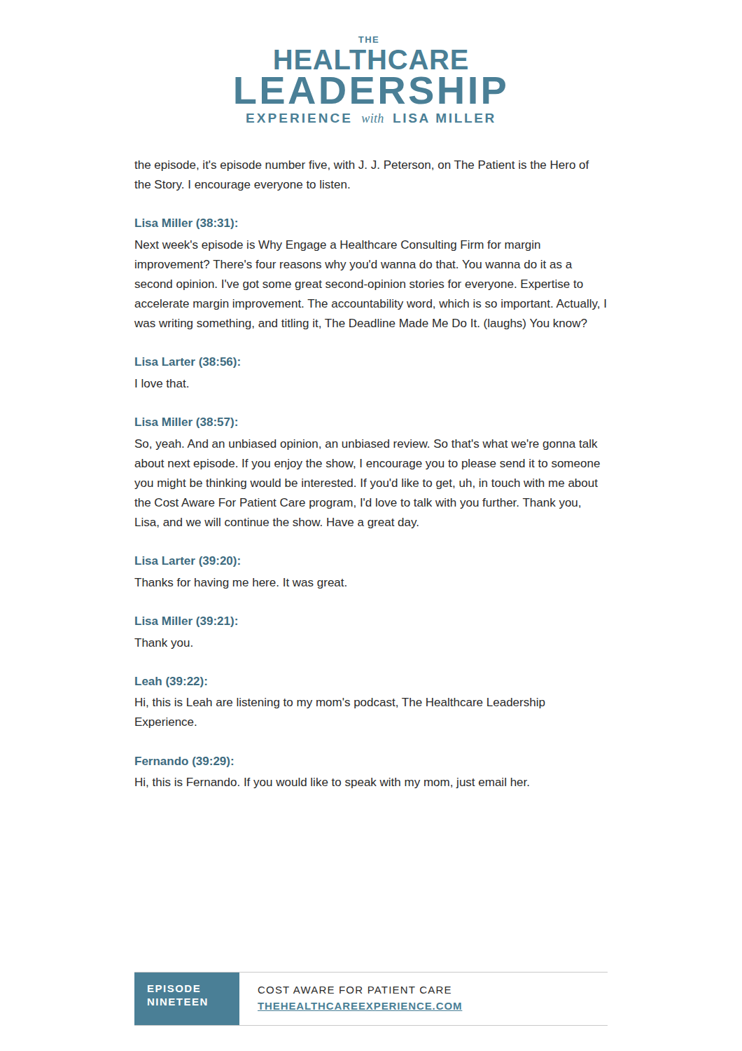THE HEALTHCARE LEADERSHIP EXPERIENCE with LISA MILLER
the episode, it's episode number five, with J. J. Peterson, on The Patient is the Hero of the Story. I encourage everyone to listen.
Lisa Miller (38:31):
Next week's episode is Why Engage a Healthcare Consulting Firm for margin improvement? There's four reasons why you'd wanna do that. You wanna do it as a second opinion. I've got some great second-opinion stories for everyone. Expertise to accelerate margin improvement. The accountability word, which is so important. Actually, I was writing something, and titling it, The Deadline Made Me Do It. (laughs) You know?
Lisa Larter (38:56):
I love that.
Lisa Miller (38:57):
So, yeah. And an unbiased opinion, an unbiased review. So that's what we're gonna talk about next episode. If you enjoy the show, I encourage you to please send it to someone you might be thinking would be interested. If you'd like to get, uh, in touch with me about the Cost Aware For Patient Care program, I'd love to talk with you further. Thank you, Lisa, and we will continue the show. Have a great day.
Lisa Larter (39:20):
Thanks for having me here. It was great.
Lisa Miller (39:21):
Thank you.
Leah (39:22):
Hi, this is Leah are listening to my mom's podcast, The Healthcare Leadership Experience.
Fernando (39:29):
Hi, this is Fernando. If you would like to speak with my mom, just email her.
Episode
Nineteen
Cost Aware for Patient Care
thehealthcareexperience.com